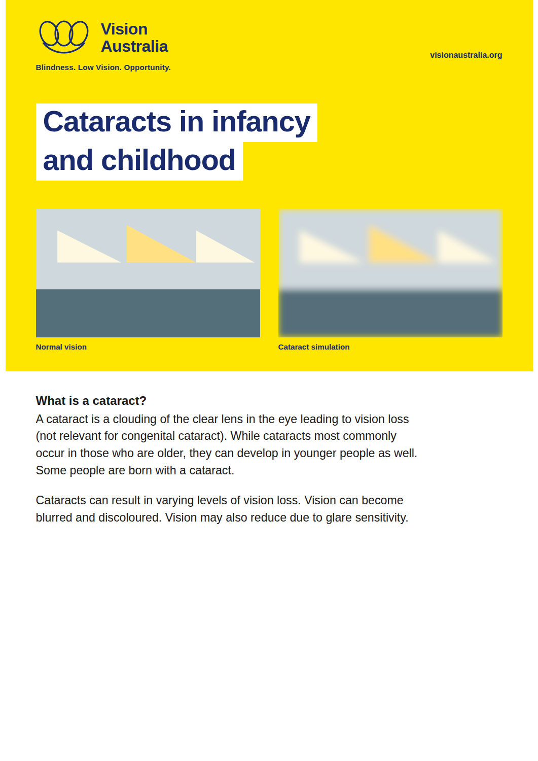Vision
Australia
Blindness. Low Vision. Opportunity.
visionaustralia.org
Cataracts in infancy
and childhood
Normal vision
Cataract simulation
What is a cataract?
A cataract is a clouding of the clear lens in the eye leading to vision loss (not relevant for congenital cataract). While cataracts most commonly occur in those who are older, they can develop in younger people as well. Some people are born with a cataract.
Cataracts can result in varying levels of vision loss. Vision can become blurred and discoloured. Vision may also reduce due to glare sensitivity.